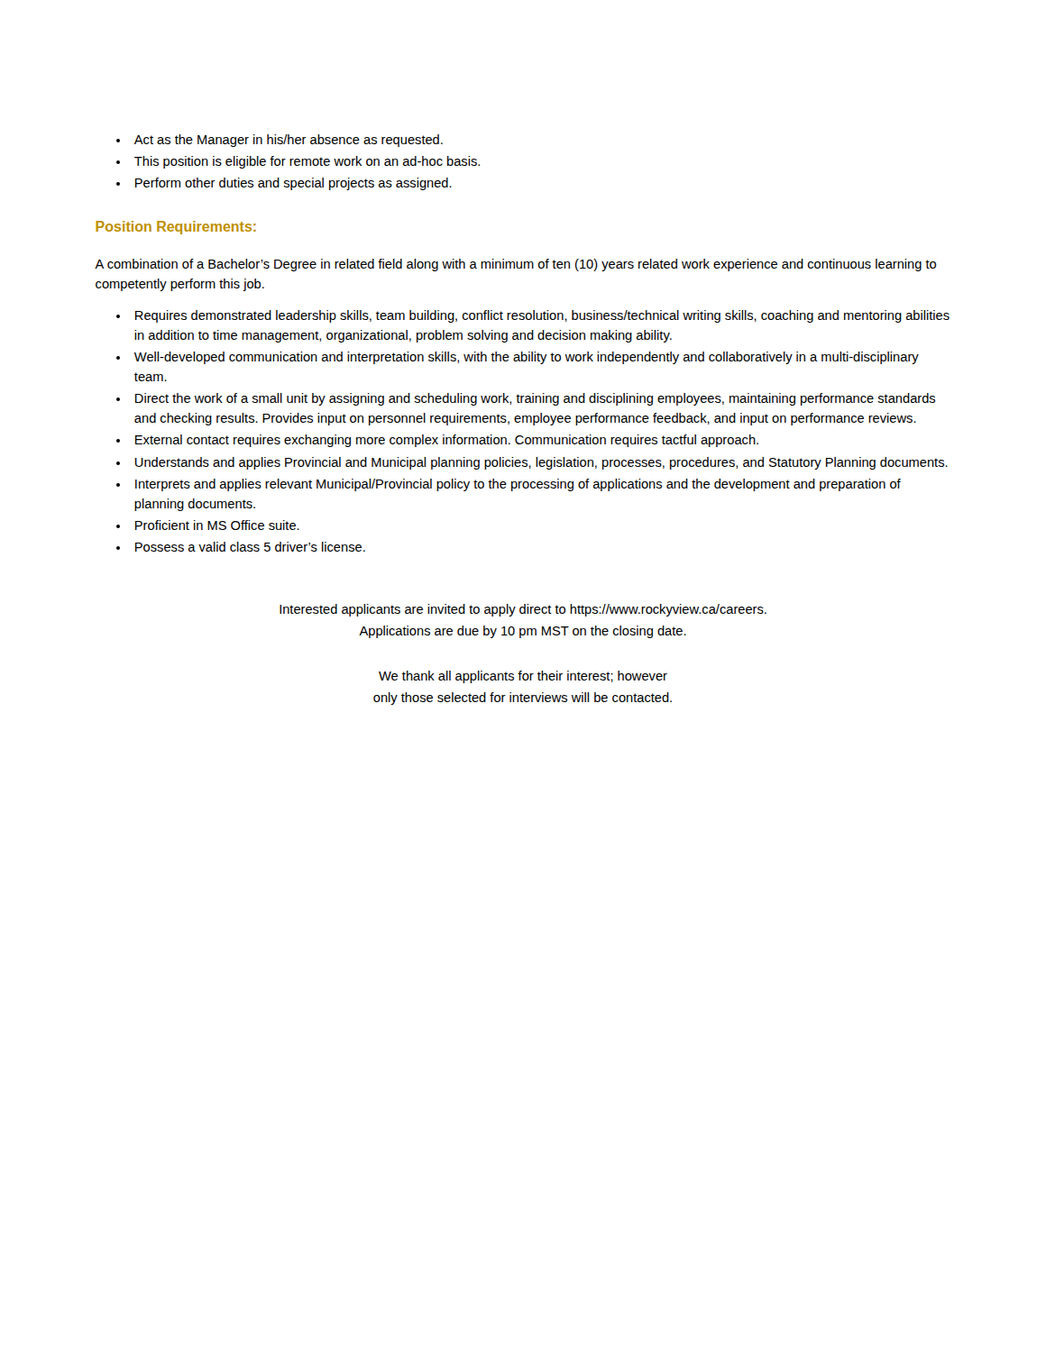Act as the Manager in his/her absence as requested.
This position is eligible for remote work on an ad-hoc basis.
Perform other duties and special projects as assigned.
Position Requirements:
A combination of a Bachelor’s Degree in related field along with a minimum of ten (10) years related work experience and continuous learning to competently perform this job.
Requires demonstrated leadership skills, team building, conflict resolution, business/technical writing skills, coaching and mentoring abilities in addition to time management, organizational, problem solving and decision making ability.
Well-developed communication and interpretation skills, with the ability to work independently and collaboratively in a multi-disciplinary team.
Direct the work of a small unit by assigning and scheduling work, training and disciplining employees, maintaining performance standards and checking results. Provides input on personnel requirements, employee performance feedback, and input on performance reviews.
External contact requires exchanging more complex information. Communication requires tactful approach.
Understands and applies Provincial and Municipal planning policies, legislation, processes, procedures, and Statutory Planning documents.
Interprets and applies relevant Municipal/Provincial policy to the processing of applications and the development and preparation of planning documents.
Proficient in MS Office suite.
Possess a valid class 5 driver’s license.
Interested applicants are invited to apply direct to https://www.rockyview.ca/careers.
Applications are due by 10 pm MST on the closing date.
We thank all applicants for their interest; however
only those selected for interviews will be contacted.